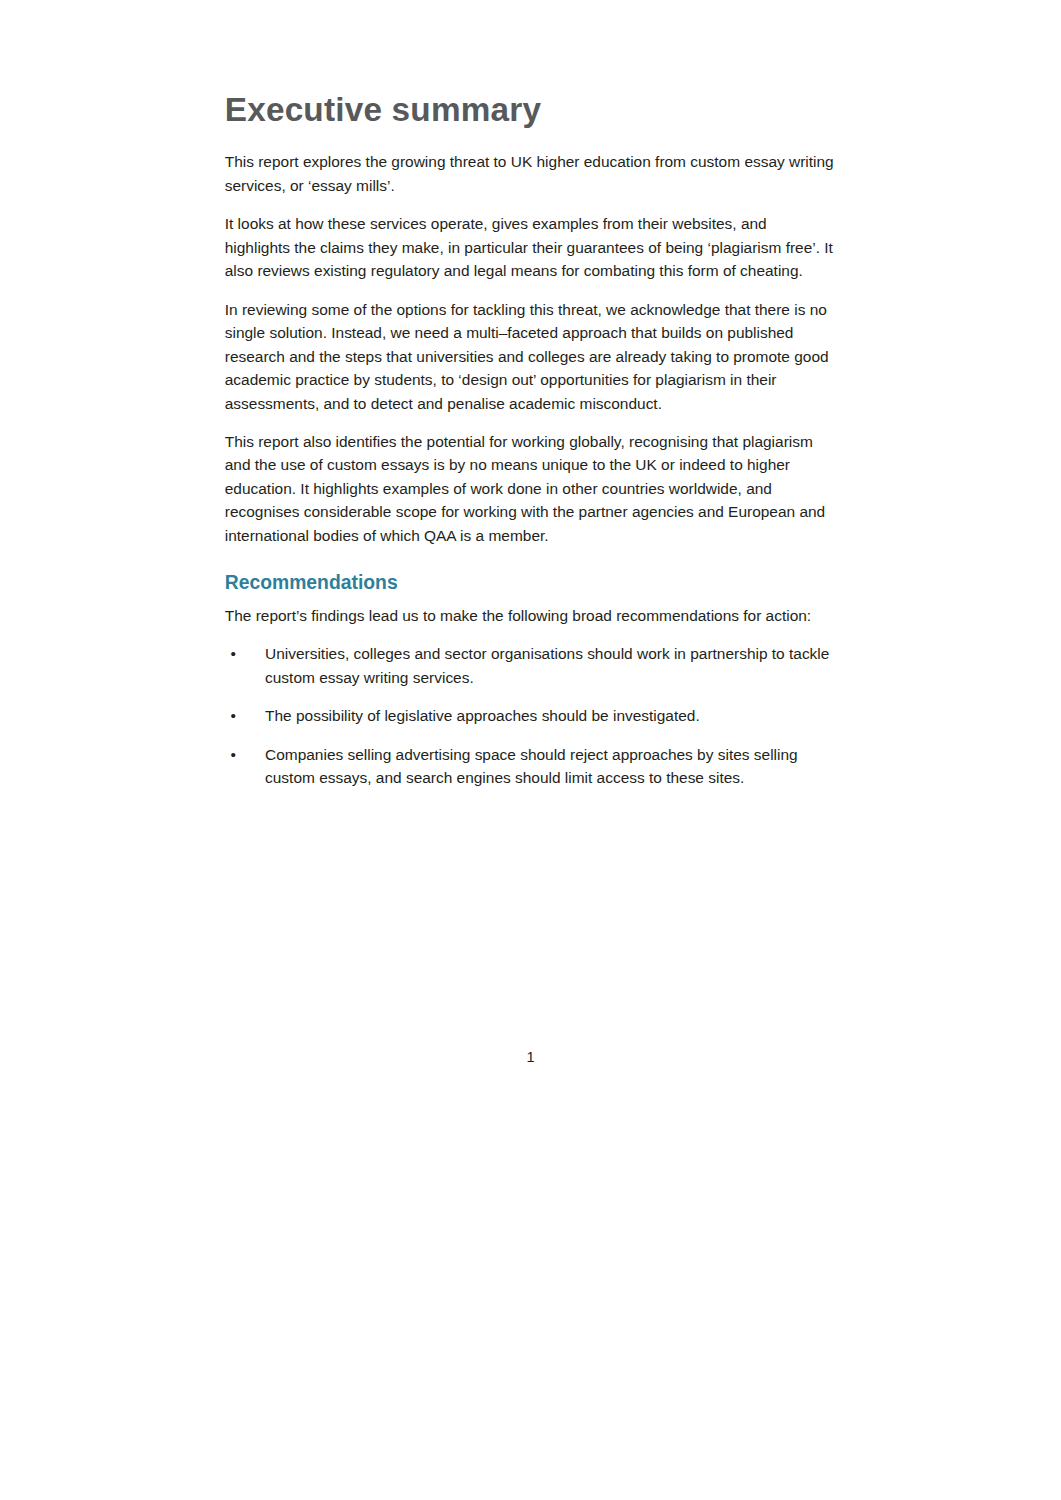Executive summary
This report explores the growing threat to UK higher education from custom essay writing services, or ‘essay mills’.
It looks at how these services operate, gives examples from their websites, and highlights the claims they make, in particular their guarantees of being ‘plagiarism free’. It also reviews existing regulatory and legal means for combating this form of cheating.
In reviewing some of the options for tackling this threat, we acknowledge that there is no single solution. Instead, we need a multi–faceted approach that builds on published research and the steps that universities and colleges are already taking to promote good academic practice by students, to ‘design out’ opportunities for plagiarism in their assessments, and to detect and penalise academic misconduct.
This report also identifies the potential for working globally, recognising that plagiarism and the use of custom essays is by no means unique to the UK or indeed to higher education. It highlights examples of work done in other countries worldwide, and recognises considerable scope for working with the partner agencies and European and international bodies of which QAA is a member.
Recommendations
The report’s findings lead us to make the following broad recommendations for action:
Universities, colleges and sector organisations should work in partnership to tackle custom essay writing services.
The possibility of legislative approaches should be investigated.
Companies selling advertising space should reject approaches by sites selling custom essays, and search engines should limit access to these sites.
1